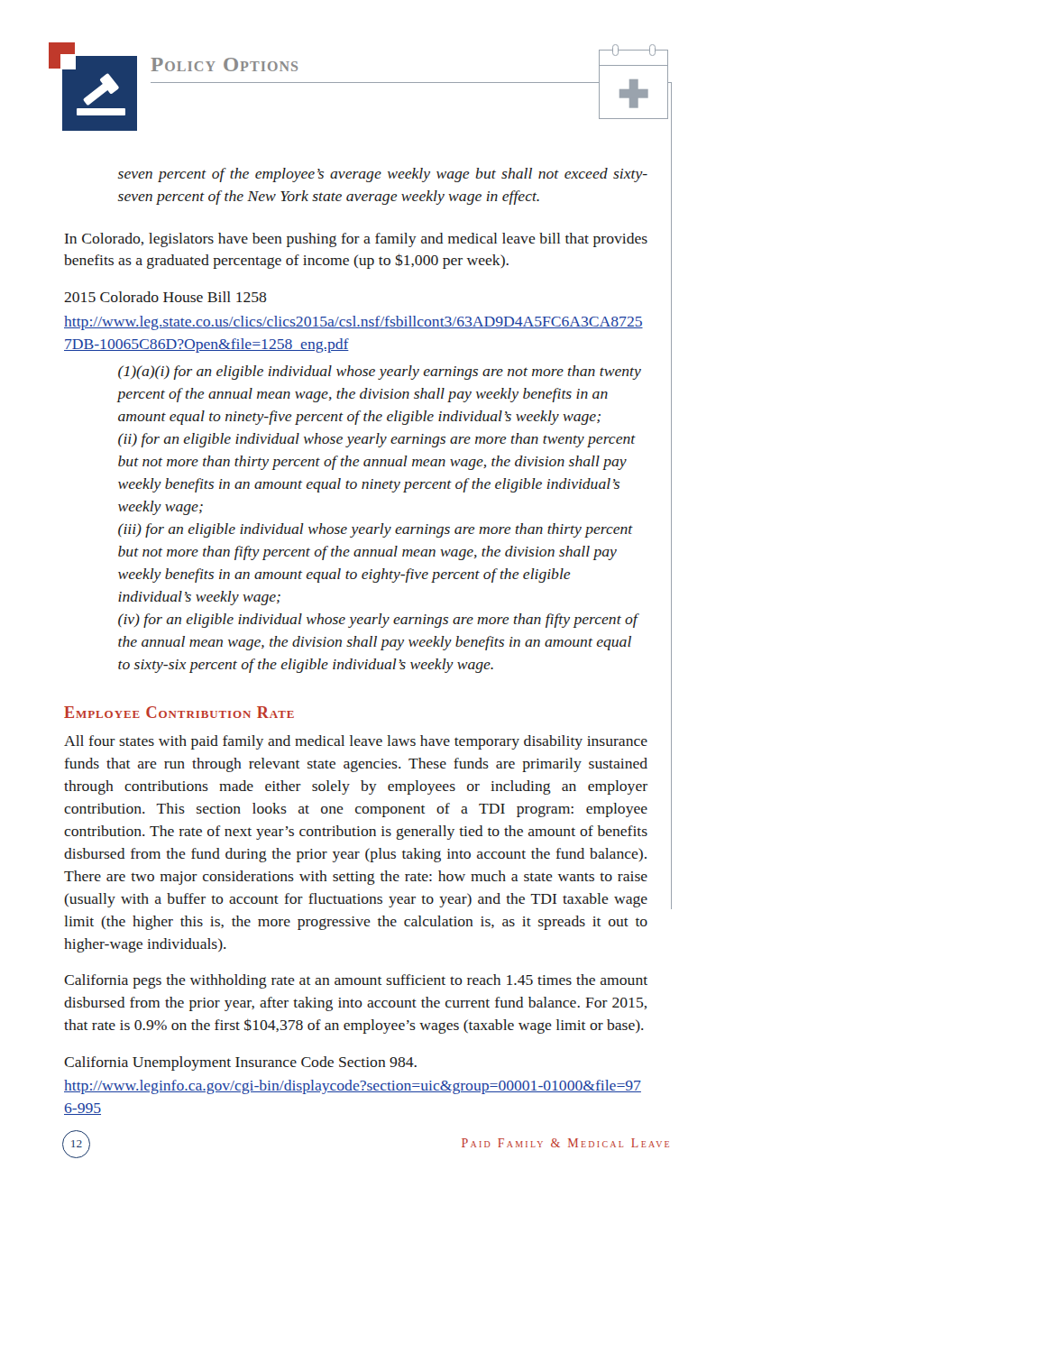Policy Options
seven percent of the employee’s average weekly wage but shall not exceed sixty-seven percent of the New York state average weekly wage in effect.
In Colorado, legislators have been pushing for a family and medical leave bill that provides benefits as a graduated percentage of income (up to $1,000 per week).
2015 Colorado House Bill 1258
http://www.leg.state.co.us/clics/clics2015a/csl.nsf/fsbillcont3/63AD9D4A5FC6A3CA87257DB-10065C86D?Open&file=1258_eng.pdf
(1)(a)(i) for an eligible individual whose yearly earnings are not more than twenty percent of the annual mean wage, the division shall pay weekly benefits in an amount equal to ninety-five percent of the eligible individual’s weekly wage;
(ii) for an eligible individual whose yearly earnings are more than twenty percent but not more than thirty percent of the annual mean wage, the division shall pay weekly benefits in an amount equal to ninety percent of the eligible individual’s weekly wage;
(iii) for an eligible individual whose yearly earnings are more than thirty percent but not more than fifty percent of the annual mean wage, the division shall pay weekly benefits in an amount equal to eighty-five percent of the eligible individual’s weekly wage;
(iv) for an eligible individual whose yearly earnings are more than fifty percent of the annual mean wage, the division shall pay weekly benefits in an amount equal to sixty-six percent of the eligible individual’s weekly wage.
Employee Contribution Rate
All four states with paid family and medical leave laws have temporary disability insurance funds that are run through relevant state agencies. These funds are primarily sustained through contributions made either solely by employees or including an employer contribution. This section looks at one component of a TDI program: employee contribution. The rate of next year’s contribution is generally tied to the amount of benefits disbursed from the fund during the prior year (plus taking into account the fund balance). There are two major considerations with setting the rate: how much a state wants to raise (usually with a buffer to account for fluctuations year to year) and the TDI taxable wage limit (the higher this is, the more progressive the calculation is, as it spreads it out to higher-wage individuals).
California pegs the withholding rate at an amount sufficient to reach 1.45 times the amount disbursed from the prior year, after taking into account the current fund balance. For 2015, that rate is 0.9% on the first $104,378 of an employee’s wages (taxable wage limit or base).
California Unemployment Insurance Code Section 984.
http://www.leginfo.ca.gov/cgi-bin/displaycode?section=uic&group=00001-01000&file=976-995
12
Paid Family & Medical Leave